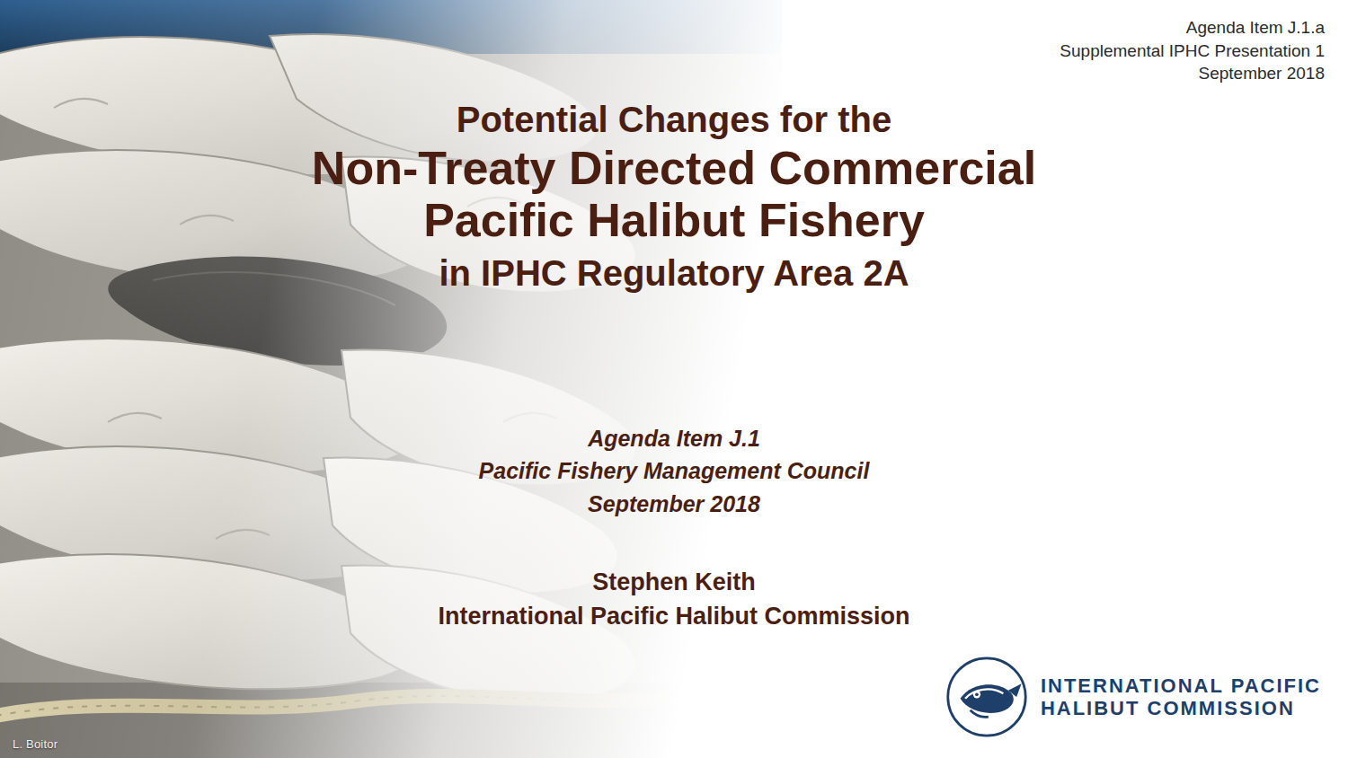L. Boitor
Agenda Item J.1.a
Supplemental IPHC Presentation 1
September 2018
Potential Changes for the
Non-Treaty Directed Commercial
Pacific Halibut Fishery
in IPHC Regulatory Area 2A
Agenda Item J.1
Pacific Fishery Management Council
September 2018
Stephen Keith
International Pacific Halibut Commission
International Pacific Halibut Commission